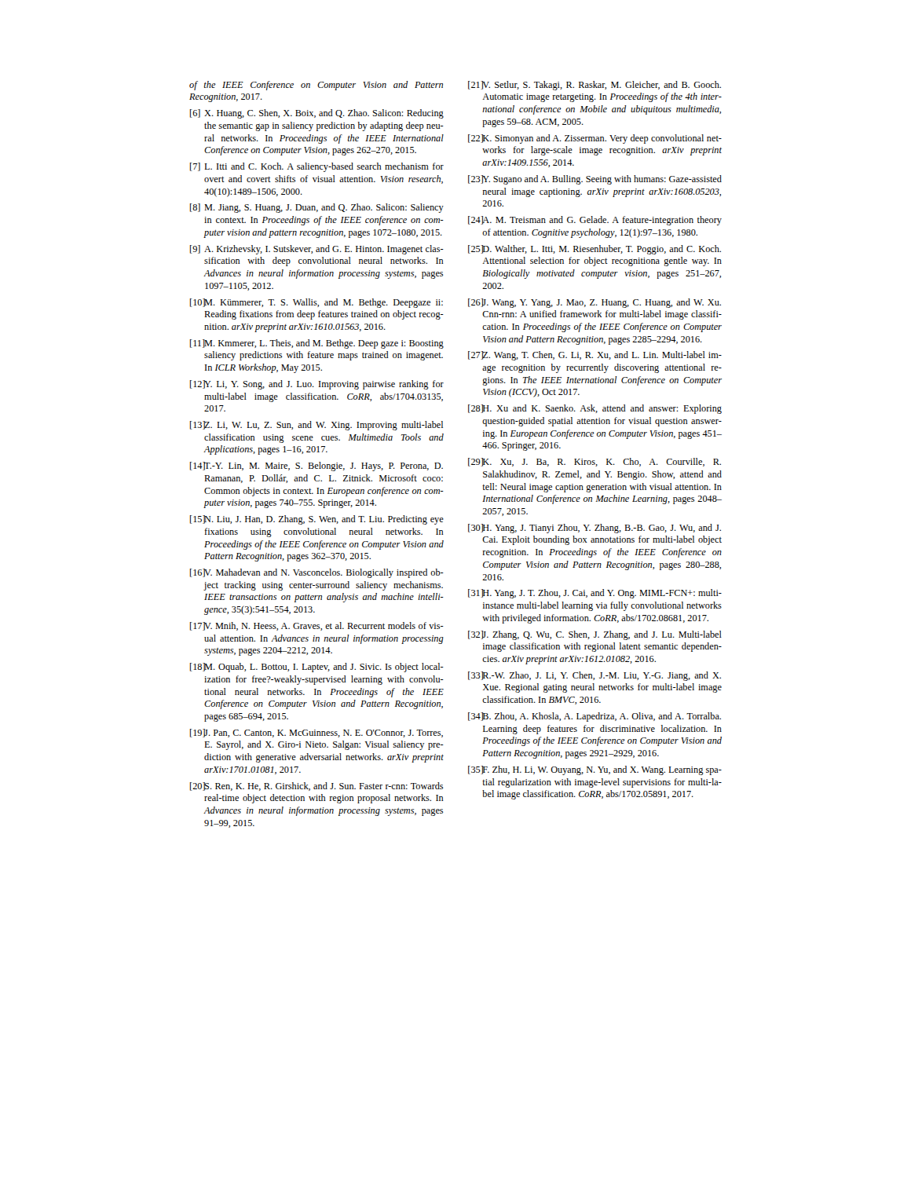of the IEEE Conference on Computer Vision and Pattern Recognition, 2017.
[6] X. Huang, C. Shen, X. Boix, and Q. Zhao. Salicon: Reducing the semantic gap in saliency prediction by adapting deep neural networks. In Proceedings of the IEEE International Conference on Computer Vision, pages 262–270, 2015.
[7] L. Itti and C. Koch. A saliency-based search mechanism for overt and covert shifts of visual attention. Vision research, 40(10):1489–1506, 2000.
[8] M. Jiang, S. Huang, J. Duan, and Q. Zhao. Salicon: Saliency in context. In Proceedings of the IEEE conference on computer vision and pattern recognition, pages 1072–1080, 2015.
[9] A. Krizhevsky, I. Sutskever, and G. E. Hinton. Imagenet classification with deep convolutional neural networks. In Advances in neural information processing systems, pages 1097–1105, 2012.
[10] M. Kümmerer, T. S. Wallis, and M. Bethge. Deepgaze ii: Reading fixations from deep features trained on object recognition. arXiv preprint arXiv:1610.01563, 2016.
[11] M. Kmmerer, L. Theis, and M. Bethge. Deep gaze i: Boosting saliency predictions with feature maps trained on imagenet. In ICLR Workshop, May 2015.
[12] Y. Li, Y. Song, and J. Luo. Improving pairwise ranking for multi-label image classification. CoRR, abs/1704.03135, 2017.
[13] Z. Li, W. Lu, Z. Sun, and W. Xing. Improving multi-label classification using scene cues. Multimedia Tools and Applications, pages 1–16, 2017.
[14] T.-Y. Lin, M. Maire, S. Belongie, J. Hays, P. Perona, D. Ramanan, P. Dollár, and C. L. Zitnick. Microsoft coco: Common objects in context. In European conference on computer vision, pages 740–755. Springer, 2014.
[15] N. Liu, J. Han, D. Zhang, S. Wen, and T. Liu. Predicting eye fixations using convolutional neural networks. In Proceedings of the IEEE Conference on Computer Vision and Pattern Recognition, pages 362–370, 2015.
[16] V. Mahadevan and N. Vasconcelos. Biologically inspired object tracking using center-surround saliency mechanisms. IEEE transactions on pattern analysis and machine intelligence, 35(3):541–554, 2013.
[17] V. Mnih, N. Heess, A. Graves, et al. Recurrent models of visual attention. In Advances in neural information processing systems, pages 2204–2212, 2014.
[18] M. Oquab, L. Bottou, I. Laptev, and J. Sivic. Is object localization for free?-weakly-supervised learning with convolutional neural networks. In Proceedings of the IEEE Conference on Computer Vision and Pattern Recognition, pages 685–694, 2015.
[19] J. Pan, C. Canton, K. McGuinness, N. E. O'Connor, J. Torres, E. Sayrol, and X. Giro-i Nieto. Salgan: Visual saliency prediction with generative adversarial networks. arXiv preprint arXiv:1701.01081, 2017.
[20] S. Ren, K. He, R. Girshick, and J. Sun. Faster r-cnn: Towards real-time object detection with region proposal networks. In Advances in neural information processing systems, pages 91–99, 2015.
[21] V. Setlur, S. Takagi, R. Raskar, M. Gleicher, and B. Gooch. Automatic image retargeting. In Proceedings of the 4th international conference on Mobile and ubiquitous multimedia, pages 59–68. ACM, 2005.
[22] K. Simonyan and A. Zisserman. Very deep convolutional networks for large-scale image recognition. arXiv preprint arXiv:1409.1556, 2014.
[23] Y. Sugano and A. Bulling. Seeing with humans: Gaze-assisted neural image captioning. arXiv preprint arXiv:1608.05203, 2016.
[24] A. M. Treisman and G. Gelade. A feature-integration theory of attention. Cognitive psychology, 12(1):97–136, 1980.
[25] D. Walther, L. Itti, M. Riesenhuber, T. Poggio, and C. Koch. Attentional selection for object recognitiona gentle way. In Biologically motivated computer vision, pages 251–267, 2002.
[26] J. Wang, Y. Yang, J. Mao, Z. Huang, C. Huang, and W. Xu. Cnn-rnn: A unified framework for multi-label image classification. In Proceedings of the IEEE Conference on Computer Vision and Pattern Recognition, pages 2285–2294, 2016.
[27] Z. Wang, T. Chen, G. Li, R. Xu, and L. Lin. Multi-label image recognition by recurrently discovering attentional regions. In The IEEE International Conference on Computer Vision (ICCV), Oct 2017.
[28] H. Xu and K. Saenko. Ask, attend and answer: Exploring question-guided spatial attention for visual question answering. In European Conference on Computer Vision, pages 451–466. Springer, 2016.
[29] K. Xu, J. Ba, R. Kiros, K. Cho, A. Courville, R. Salakhudinov, R. Zemel, and Y. Bengio. Show, attend and tell: Neural image caption generation with visual attention. In International Conference on Machine Learning, pages 2048–2057, 2015.
[30] H. Yang, J. Tianyi Zhou, Y. Zhang, B.-B. Gao, J. Wu, and J. Cai. Exploit bounding box annotations for multi-label object recognition. In Proceedings of the IEEE Conference on Computer Vision and Pattern Recognition, pages 280–288, 2016.
[31] H. Yang, J. T. Zhou, J. Cai, and Y. Ong. MIML-FCN+: multi-instance multi-label learning via fully convolutional networks with privileged information. CoRR, abs/1702.08681, 2017.
[32] J. Zhang, Q. Wu, C. Shen, J. Zhang, and J. Lu. Multi-label image classification with regional latent semantic dependencies. arXiv preprint arXiv:1612.01082, 2016.
[33] R.-W. Zhao, J. Li, Y. Chen, J.-M. Liu, Y.-G. Jiang, and X. Xue. Regional gating neural networks for multi-label image classification. In BMVC, 2016.
[34] B. Zhou, A. Khosla, A. Lapedriza, A. Oliva, and A. Torralba. Learning deep features for discriminative localization. In Proceedings of the IEEE Conference on Computer Vision and Pattern Recognition, pages 2921–2929, 2016.
[35] F. Zhu, H. Li, W. Ouyang, N. Yu, and X. Wang. Learning spatial regularization with image-level supervisions for multi-label image classification. CoRR, abs/1702.05891, 2017.